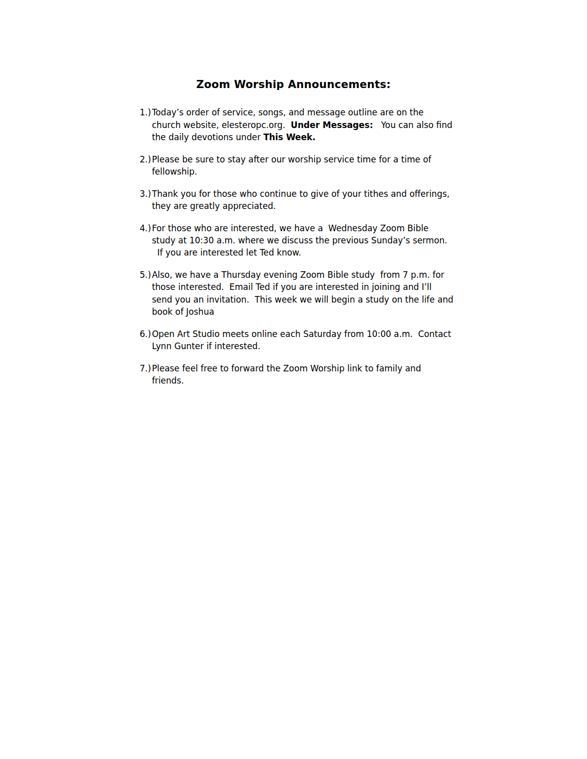Zoom Worship Announcements:
Today’s order of service, songs, and message outline are on the church website, elesteropc.org. Under Messages: You can also find the daily devotions under This Week.
Please be sure to stay after our worship service time for a time of fellowship.
Thank you for those who continue to give of your tithes and offerings, they are greatly appreciated.
For those who are interested, we have a Wednesday Zoom Bible study at 10:30 a.m. where we discuss the previous Sunday’s sermon. If you are interested let Ted know.
Also, we have a Thursday evening Zoom Bible study from 7 p.m. for those interested. Email Ted if you are interested in joining and I’ll send you an invitation. This week we will begin a study on the life and book of Joshua
Open Art Studio meets online each Saturday from 10:00 a.m. Contact Lynn Gunter if interested.
Please feel free to forward the Zoom Worship link to family and friends.